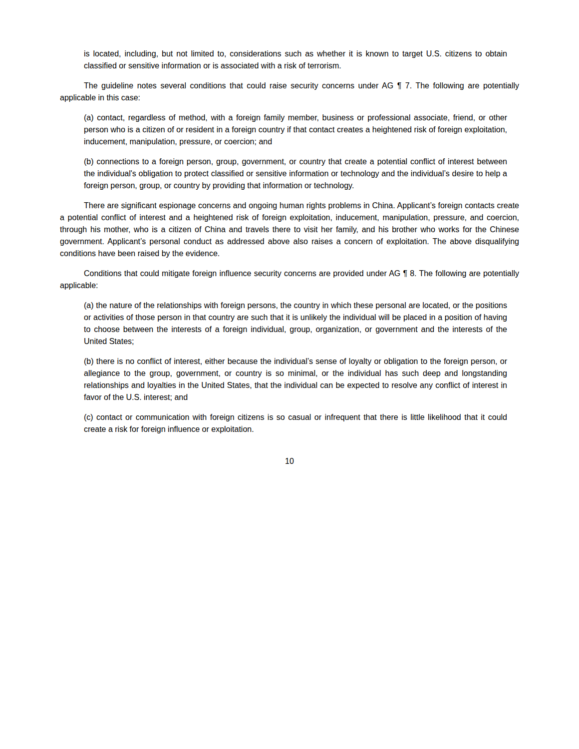is located, including, but not limited to, considerations such as whether it is known to target U.S. citizens to obtain classified or sensitive information or is associated with a risk of terrorism.
The guideline notes several conditions that could raise security concerns under AG ¶ 7. The following are potentially applicable in this case:
(a) contact, regardless of method, with a foreign family member, business or professional associate, friend, or other person who is a citizen of or resident in a foreign country if that contact creates a heightened risk of foreign exploitation, inducement, manipulation, pressure, or coercion; and
(b) connections to a foreign person, group, government, or country that create a potential conflict of interest between the individual's obligation to protect classified or sensitive information or technology and the individual’s desire to help a foreign person, group, or country by providing that information or technology.
There are significant espionage concerns and ongoing human rights problems in China. Applicant’s foreign contacts create a potential conflict of interest and a heightened risk of foreign exploitation, inducement, manipulation, pressure, and coercion, through his mother, who is a citizen of China and travels there to visit her family, and his brother who works for the Chinese government. Applicant’s personal conduct as addressed above also raises a concern of exploitation. The above disqualifying conditions have been raised by the evidence.
Conditions that could mitigate foreign influence security concerns are provided under AG ¶ 8. The following are potentially applicable:
(a) the nature of the relationships with foreign persons, the country in which these personal are located, or the positions or activities of those person in that country are such that it is unlikely the individual will be placed in a position of having to choose between the interests of a foreign individual, group, organization, or government and the interests of the United States;
(b) there is no conflict of interest, either because the individual’s sense of loyalty or obligation to the foreign person, or allegiance to the group, government, or country is so minimal, or the individual has such deep and longstanding relationships and loyalties in the United States, that the individual can be expected to resolve any conflict of interest in favor of the U.S. interest; and
(c) contact or communication with foreign citizens is so casual or infrequent that there is little likelihood that it could create a risk for foreign influence or exploitation.
10